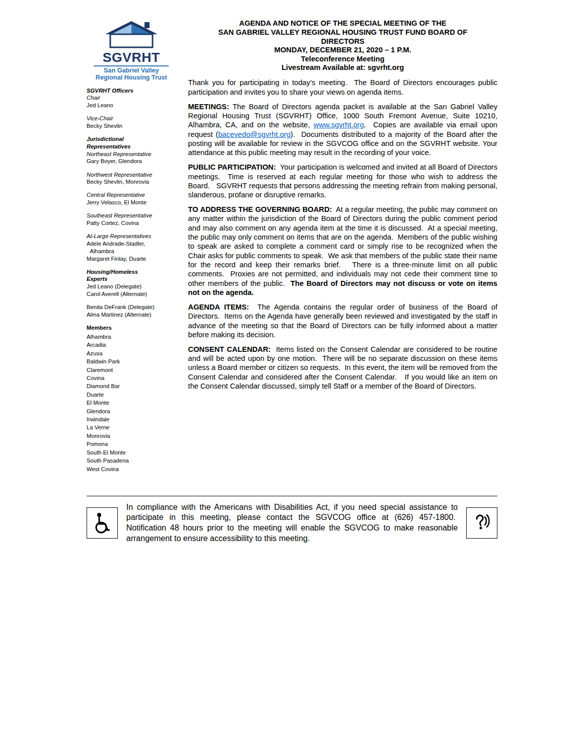SGVRHT
San Gabriel Valley
Regional Housing Trust
SGVRHT Officers
Chair
Jed Leano
Vice-Chair
Becky Shevlin
Jurisdictional
Representatives
Northeast Representative
Gary Boyer, Glendora
Northwest Representative
Becky Shevlin, Monrovia
Central Representative
Jerry Velasco, El Monte
Southeast Representative
Patty Cortez, Covina
At-Large Representatives
Adele Andrade-Stadler,
Alhambra
Margaret Finlay, Duarte
Housing/Homeless
Experts
Jed Leano (Delegate)
Carol Averell (Alternate)
Benita DeFrank (Delegate)
Alma Martinez (Alternate)
Members
Alhambra
Arcadia
Azusa
Baldwin Park
Claremont
Covina
Diamond Bar
Duarte
El Monte
Glendora
Irwindale
La Verne
Monrovia
Pomona
South El Monte
South Pasadena
West Covina
AGENDA AND NOTICE OF THE SPECIAL MEETING OF THE SAN GABRIEL VALLEY REGIONAL HOUSING TRUST FUND BOARD OF DIRECTORS MONDAY, DECEMBER 21, 2020 – 1 P.M. Teleconference Meeting Livestream Available at: sgvrht.org
Thank you for participating in today’s meeting. The Board of Directors encourages public participation and invites you to share your views on agenda items.
MEETINGS: The Board of Directors agenda packet is available at the San Gabriel Valley Regional Housing Trust (SGVRHT) Office, 1000 South Fremont Avenue, Suite 10210, Alhambra, CA, and on the website, www.sgvrht.org. Copies are available via email upon request (bacevedo@sgvrht.org). Documents distributed to a majority of the Board after the posting will be available for review in the SGVCOG office and on the SGVRHT website. Your attendance at this public meeting may result in the recording of your voice.
PUBLIC PARTICIPATION: Your participation is welcomed and invited at all Board of Directors meetings. Time is reserved at each regular meeting for those who wish to address the Board. SGVRHT requests that persons addressing the meeting refrain from making personal, slanderous, profane or disruptive remarks.
TO ADDRESS THE GOVERNING BOARD: At a regular meeting, the public may comment on any matter within the jurisdiction of the Board of Directors during the public comment period and may also comment on any agenda item at the time it is discussed. At a special meeting, the public may only comment on items that are on the agenda. Members of the public wishing to speak are asked to complete a comment card or simply rise to be recognized when the Chair asks for public comments to speak. We ask that members of the public state their name for the record and keep their remarks brief. There is a three-minute limit on all public comments. Proxies are not permitted, and individuals may not cede their comment time to other members of the public. The Board of Directors may not discuss or vote on items not on the agenda.
AGENDA ITEMS: The Agenda contains the regular order of business of the Board of Directors. Items on the Agenda have generally been reviewed and investigated by the staff in advance of the meeting so that the Board of Directors can be fully informed about a matter before making its decision.
CONSENT CALENDAR: Items listed on the Consent Calendar are considered to be routine and will be acted upon by one motion. There will be no separate discussion on these items unless a Board member or citizen so requests. In this event, the item will be removed from the Consent Calendar and considered after the Consent Calendar. If you would like an item on the Consent Calendar discussed, simply tell Staff or a member of the Board of Directors.
In compliance with the Americans with Disabilities Act, if you need special assistance to participate in this meeting, please contact the SGVCOG office at (626) 457-1800. Notification 48 hours prior to the meeting will enable the SGVCOG to make reasonable arrangement to ensure accessibility to this meeting.